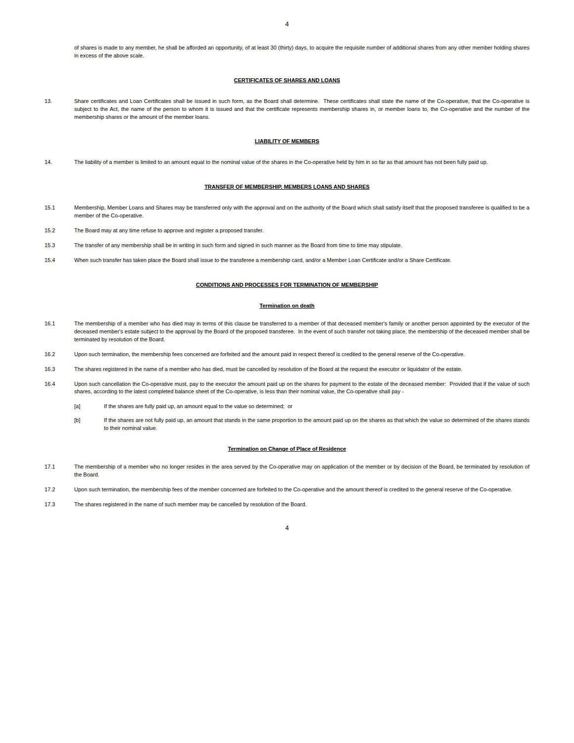4
of shares is made to any member, he shall be afforded an opportunity, of at least 30 (thirty) days, to acquire the requisite number of additional shares from any other member holding shares in excess of the above scale.
Certificates of Shares and Loans
13.
Share certificates and Loan Certificates shall be issued in such form, as the Board shall determine. These certificates shall state the name of the Co-operative, that the Co-operative is subject to the Act, the name of the person to whom it is issued and that the certificate represents membership shares in, or member loans to, the Co-operative and the number of the membership shares or the amount of the member loans.
Liability of Members
14.
The liability of a member is limited to an amount equal to the nominal value of the shares in the Co-operative held by him in so far as that amount has not been fully paid up.
Transfer of Membership, Members Loans and Shares
15.1
Membership, Member Loans and Shares may be transferred only with the approval and on the authority of the Board which shall satisfy itself that the proposed transferee is qualified to be a member of the Co-operative.
15.2
The Board may at any time refuse to approve and register a proposed transfer.
15.3
The transfer of any membership shall be in writing in such form and signed in such manner as the Board from time to time may stipulate.
15.4
When such transfer has taken place the Board shall issue to the transferee a membership card, and/or a Member Loan Certificate and/or a Share Certificate.
Conditions and Processes for Termination of Membership
Termination on death
16.1
The membership of a member who has died may in terms of this clause be transferred to a member of that deceased member's family or another person appointed by the executor of the deceased member's estate subject to the approval by the Board of the proposed transferee. In the event of such transfer not taking place, the membership of the deceased member shall be terminated by resolution of the Board.
16.2
Upon such termination, the membership fees concerned are forfeited and the amount paid in respect thereof is credited to the general reserve of the Co-operative.
16.3
The shares registered in the name of a member who has died, must be cancelled by resolution of the Board at the request the executor or liquidator of the estate.
16.4
Upon such cancellation the Co-operative must, pay to the executor the amount paid up on the shares for payment to the estate of the deceased member: Provided that if the value of such shares, according to the latest completed balance sheet of the Co-operative, is less than their nominal value, the Co-operative shall pay -
[a]
If the shares are fully paid up, an amount equal to the value so determined; or
[b]
If the shares are not fully paid up, an amount that stands in the same proportion to the amount paid up on the shares as that which the value so determined of the shares stands to their nominal value.
Termination on Change of Place of Residence
17.1
The membership of a member who no longer resides in the area served by the Co-operative may on application of the member or by decision of the Board, be terminated by resolution of the Board.
17.2
Upon such termination, the membership fees of the member concerned are forfeited to the Co-operative and the amount thereof is credited to the general reserve of the Co-operative.
17.3
The shares registered in the name of such member may be cancelled by resolution of the Board.
4